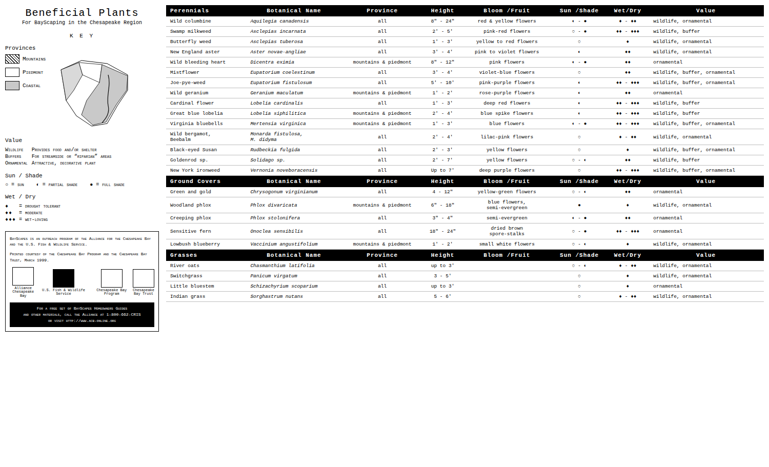Beneficial Plants
For BayScaping in the Chesapeake Region
K E Y
Provinces
Mountains
Piedmont
Coastal
Chesapeake region provinces map
Value
| Wildlife | Provides food and/or shelter |
| Buffers | For streamside or “riparian” areas |
| Ornamental | Attractive, decorative plant |
Sun / Shade
○ = sun ◐ = partial shade ● = full shade
Wet / Dry
| ♦ | = | drought tolerant |
| ♦♦ | = | moderate |
| ♦♦♦ | = | wet-loving |
BayScapes is an outreach program of the Alliance for the Chesapeake Bay and the U.S. Fish & Wildlife Service.
Printed courtesy of the Chesapeake Bay Program and the Chesapeake Bay Trust, March 1999.
Alliance
Chesapeake Bay
U.S. Fish & Wildlife Service
Chesapeake Bay Program
Chesapeake
Bay Trust
For a free set of BayScapes Homeowners Guides
and other materials, call the Alliance at 1-800-662-CRIS
or visit http://www.acb-online.org
| Perennials | Botanical Name | Province | Height | Bloom /Fruit | Sun /Shade | Wet/Dry | Value |
| --- | --- | --- | --- | --- | --- | --- | --- |
| Wild columbine | Aquilegia canadensis | all | 8" - 24" | red & yellow flowers | ◐ - ● | ♦ - ♦♦ | wildlife, ornamental |
| Swamp milkweed | Asclepias incarnata | all | 2' - 5' | pink-red flowers | ○ - ● | ♦♦ - ♦♦♦ | wildlife, buffer |
| Butterfly weed | Asclepias tuberosa | all | 1' - 3' | yellow to red flowers | ○ | ♦ | wildlife, ornamental |
| New England aster | Aster novae-angliae | all | 3' - 4' | pink to violet flowers | ◐ | ♦♦ | wildlife, ornamental |
| Wild bleeding heart | Dicentra eximia | mountains & piedmont | 8" - 12" | pink flowers | ◐ - ● | ♦♦ | ornamental |
| Mistflower | Eupatorium coelestinum | all | 3' - 4' | violet-blue flowers | ○ | ♦♦ | wildlife, buffer, ornamental |
| Joe-pye-weed | Eupatorium fistulosum | all | 5' - 10' | pink-purple flowers | ◐ | ♦♦ - ♦♦♦ | wildlife, buffer, ornamental |
| Wild geranium | Geranium maculatum | mountains & piedmont | 1' - 2' | rose-purple flowers | ◐ | ♦♦ | ornamental |
| Cardinal flower | Lobelia cardinalis | all | 1' - 3' | deep red flowers | ◐ | ♦♦ - ♦♦♦ | wildlife, buffer |
| Great blue lobelia | Lobelia siphilitica | mountains & piedmont | 2' - 4' | blue spike flowers | ◐ | ♦♦ - ♦♦♦ | wildlife, buffer |
| Virginia bluebells | Mertensia virginica | mountains & piedmont | 1' - 3' | blue flowers | ◐ - ● | ♦♦ - ♦♦♦ | wildlife, buffer, ornamental |
| Wild bergamot, Beebalm | Monarda fistulosa, M. didyma | all | 2' - 4' | lilac-pink flowers | ○ | ♦ - ♦♦ | wildlife, ornamental |
| Black-eyed Susan | Rudbeckia fulgida | all | 2' - 3' | yellow flowers | ○ | ♦ | wildlife, buffer, ornamental |
| Goldenrod sp. | Solidago sp. | all | 2' - 7' | yellow flowers | ○ - ◐ | ♦♦ | wildlife, buffer |
| New York ironweed | Vernonia noveboracensis | all | Up to 7' | deep purple flowers | ○ | ♦♦ - ♦♦♦ | wildlife, buffer, ornamental |
| Ground Covers | Botanical Name | Province | Height | Bloom /Fruit | Sun /Shade | Wet/Dry | Value |
| Green and gold | Chrysogonum virginianum | all | 4 - 12" | yellow-green flowers | ○ - ◐ | ♦♦ | ornamental |
| Woodland phlox | Phlox divaricata | mountains & piedmont | 6" - 18" | blue flowers, semi-evergreen | ● | ♦ | wildlife, ornamental |
| Creeping phlox | Phlox stolonifera | all | 3" - 4" | semi-evergreen | ◐ - ● | ♦♦ | ornamental |
| Sensitive fern | Onoclea sensibilis | all | 18" - 24" | dried brown spore-stalks | ○ - ● | ♦♦ - ♦♦♦ | ornamental |
| Lowbush blueberry | Vaccinium angustifolium | mountains & piedmont | 1' - 2' | small white flowers | ○ - ◐ | ♦ | wildlife, ornamental |
| Grasses | Botanical Name | Province | Height | Bloom /Fruit | Sun /Shade | Wet/Dry | Value |
| River oats | Chasmanthium latifolia | all | up to 3' | | ○ - ◐ | ♦ - ♦♦ | wildlife, ornamental |
| Switchgrass | Panicum virgatum | all | 3 - 5' | | ○ | ♦ | wildlife, ornamental |
| Little bluestem | Schizachyrium scoparium | all | up to 3' | | ○ | ♦ | ornamental |
| Indian grass | Sorghastrum nutans | all | 5 - 6' | | ○ | ♦ - ♦♦ | wildlife, ornamental |